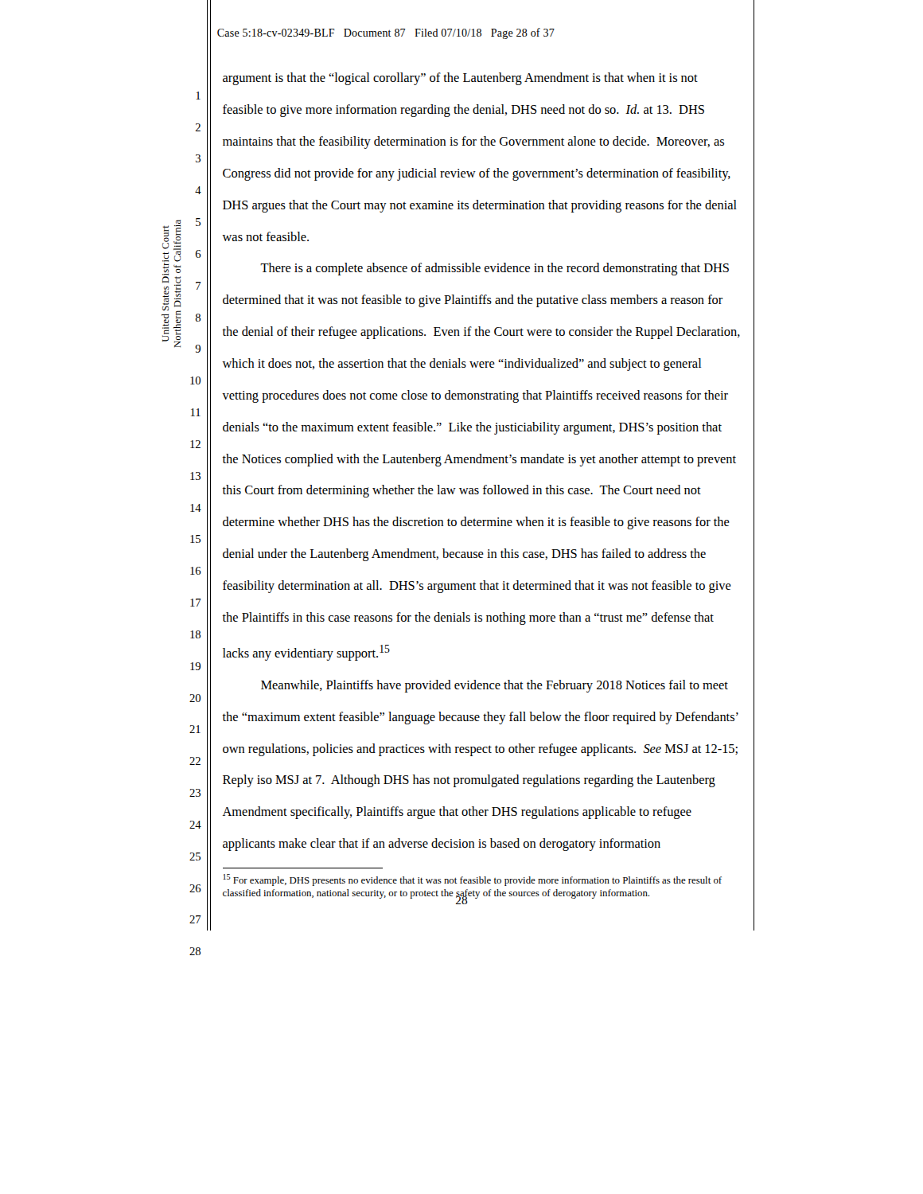Case 5:18-cv-02349-BLF Document 87 Filed 07/10/18 Page 28 of 37
1
2
3
4
5
6
7
8
9
10
11
12
13
14
15
16
17
18
19
20
21
22
23
24
25
26
27
28
United States District Court
Northern District of California
argument is that the “logical corollary” of the Lautenberg Amendment is that when it is not feasible to give more information regarding the denial, DHS need not do so. Id. at 13. DHS maintains that the feasibility determination is for the Government alone to decide. Moreover, as Congress did not provide for any judicial review of the government’s determination of feasibility, DHS argues that the Court may not examine its determination that providing reasons for the denial was not feasible.
There is a complete absence of admissible evidence in the record demonstrating that DHS determined that it was not feasible to give Plaintiffs and the putative class members a reason for the denial of their refugee applications. Even if the Court were to consider the Ruppel Declaration, which it does not, the assertion that the denials were “individualized” and subject to general vetting procedures does not come close to demonstrating that Plaintiffs received reasons for their denials “to the maximum extent feasible.” Like the justiciability argument, DHS’s position that the Notices complied with the Lautenberg Amendment’s mandate is yet another attempt to prevent this Court from determining whether the law was followed in this case. The Court need not determine whether DHS has the discretion to determine when it is feasible to give reasons for the denial under the Lautenberg Amendment, because in this case, DHS has failed to address the feasibility determination at all. DHS’s argument that it determined that it was not feasible to give the Plaintiffs in this case reasons for the denials is nothing more than a “trust me” defense that lacks any evidentiary support.15
Meanwhile, Plaintiffs have provided evidence that the February 2018 Notices fail to meet the “maximum extent feasible” language because they fall below the floor required by Defendants’ own regulations, policies and practices with respect to other refugee applicants. See MSJ at 12-15; Reply iso MSJ at 7. Although DHS has not promulgated regulations regarding the Lautenberg Amendment specifically, Plaintiffs argue that other DHS regulations applicable to refugee applicants make clear that if an adverse decision is based on derogatory information
15 For example, DHS presents no evidence that it was not feasible to provide more information to Plaintiffs as the result of classified information, national security, or to protect the safety of the sources of derogatory information.
28